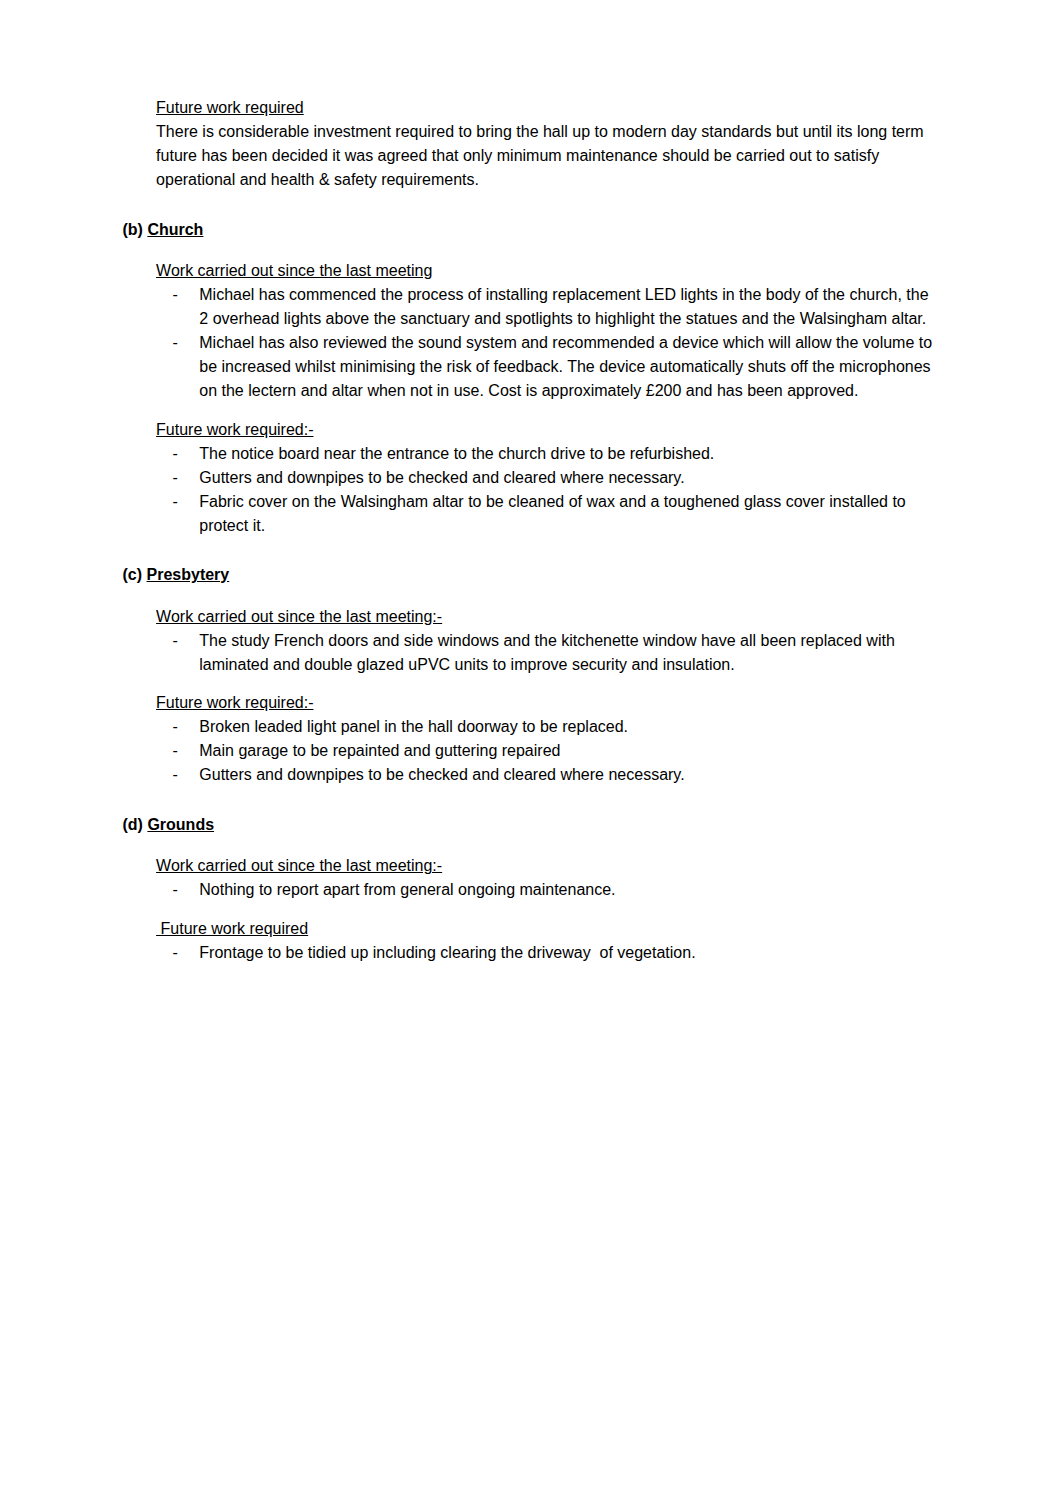Future work required
There is considerable investment required to bring the hall up to modern day standards but until its long term future has been decided it was agreed that only minimum maintenance should be carried out to satisfy operational and health & safety requirements.
(b) Church
Work carried out since the last meeting
Michael has commenced the process of installing replacement LED lights in the body of the church, the 2 overhead lights above the sanctuary and spotlights to highlight the statues and the Walsingham altar.
Michael has also reviewed the sound system and recommended a device which will allow the volume to be increased whilst minimising the risk of feedback. The device automatically shuts off the microphones on the lectern and altar when not in use. Cost is approximately £200 and has been approved.
Future work required:-
The notice board near the entrance to the church drive to be refurbished.
Gutters and downpipes to be checked and cleared where necessary.
Fabric cover on the Walsingham altar to be cleaned of wax and a toughened glass cover installed to protect it.
(c) Presbytery
Work carried out since the last meeting:-
The study French doors and side windows and the kitchenette window have all been replaced with laminated and double glazed uPVC units to improve security and insulation.
Future work required:-
Broken leaded light panel in the hall doorway to be replaced.
Main garage to be repainted and guttering repaired
Gutters and downpipes to be checked and cleared where necessary.
(d) Grounds
Work carried out since the last meeting:-
Nothing to report apart from general ongoing maintenance.
Future work required
Frontage to be tidied up including clearing the driveway of vegetation.